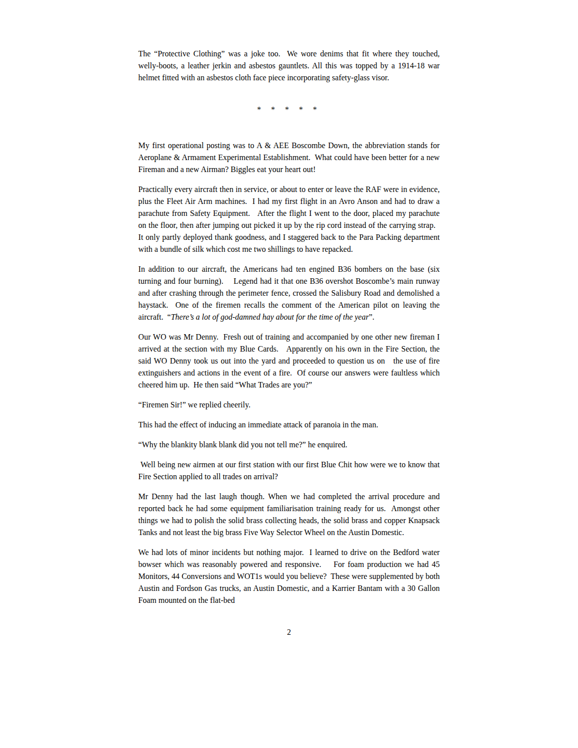The “Protective Clothing” was a joke too. We wore denims that fit where they touched, welly-boots, a leather jerkin and asbestos gauntlets. All this was topped by a 1914-18 war helmet fitted with an asbestos cloth face piece incorporating safety-glass visor.
* * * * *
My first operational posting was to A & AEE Boscombe Down, the abbreviation stands for Aeroplane & Armament Experimental Establishment. What could have been better for a new Fireman and a new Airman? Biggles eat your heart out!
Practically every aircraft then in service, or about to enter or leave the RAF were in evidence, plus the Fleet Air Arm machines. I had my first flight in an Avro Anson and had to draw a parachute from Safety Equipment. After the flight I went to the door, placed my parachute on the floor, then after jumping out picked it up by the rip cord instead of the carrying strap. It only partly deployed thank goodness, and I staggered back to the Para Packing department with a bundle of silk which cost me two shillings to have repacked.
In addition to our aircraft, the Americans had ten engined B36 bombers on the base (six turning and four burning). Legend had it that one B36 overshot Boscombe’s main runway and after crashing through the perimeter fence, crossed the Salisbury Road and demolished a haystack. One of the firemen recalls the comment of the American pilot on leaving the aircraft. “There’s a lot of god-damned hay about for the time of the year”.
Our WO was Mr Denny. Fresh out of training and accompanied by one other new fireman I arrived at the section with my Blue Cards. Apparently on his own in the Fire Section, the said WO Denny took us out into the yard and proceeded to question us on the use of fire extinguishers and actions in the event of a fire. Of course our answers were faultless which cheered him up. He then said “What Trades are you?”
“Firemen Sir!” we replied cheerily.
This had the effect of inducing an immediate attack of paranoia in the man.
“Why the blankity blank blank did you not tell me?” he enquired.
Well being new airmen at our first station with our first Blue Chit how were we to know that Fire Section applied to all trades on arrival?
Mr Denny had the last laugh though. When we had completed the arrival procedure and reported back he had some equipment familiarisation training ready for us. Amongst other things we had to polish the solid brass collecting heads, the solid brass and copper Knapsack Tanks and not least the big brass Five Way Selector Wheel on the Austin Domestic.
We had lots of minor incidents but nothing major. I learned to drive on the Bedford water bowser which was reasonably powered and responsive. For foam production we had 45 Monitors, 44 Conversions and WOT1s would you believe? These were supplemented by both Austin and Fordson Gas trucks, an Austin Domestic, and a Karrier Bantam with a 30 Gallon Foam mounted on the flat-bed
2